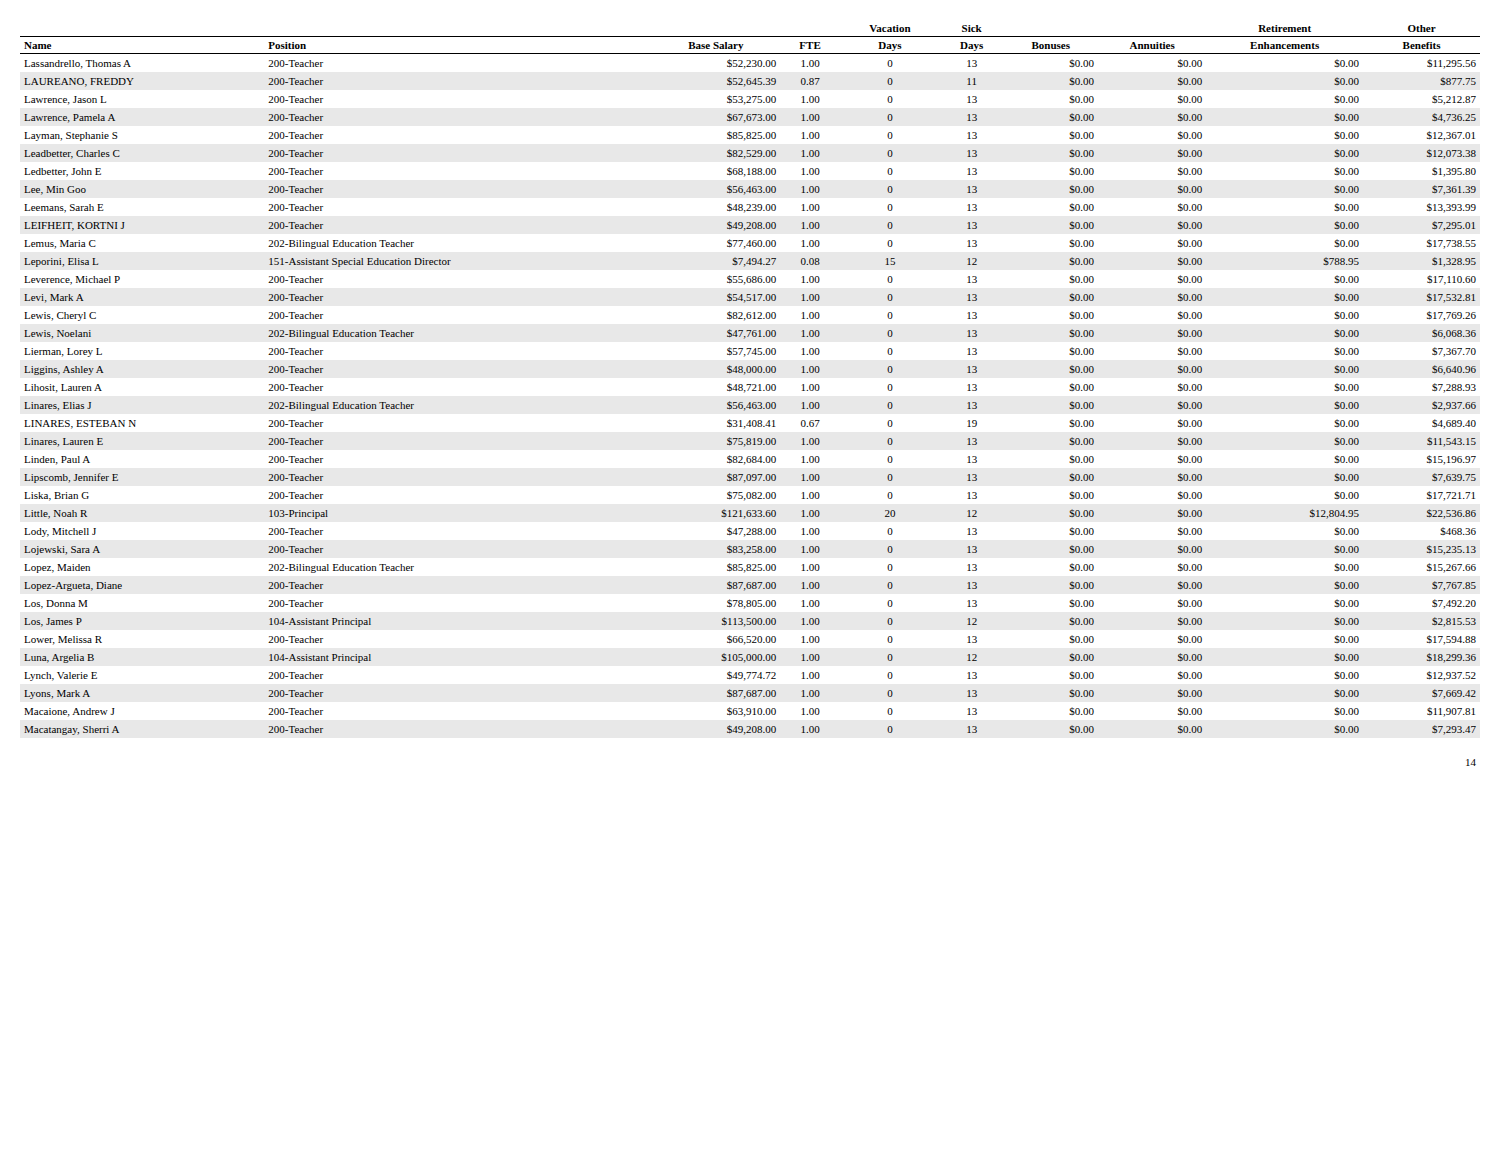| | | | | Vacation | Sick | | | Retirement | Other |
| --- | --- | --- | --- | --- | --- | --- | --- | --- | --- |
| Name | Position | Base Salary | FTE | Days | Days | Bonuses | Annuities | Enhancements | Benefits |
| Lassandrello, Thomas A | 200-Teacher | $52,230.00 | 1.00 | 0 | 13 | $0.00 | $0.00 | $0.00 | $11,295.56 |
| LAUREANO, FREDDY | 200-Teacher | $52,645.39 | 0.87 | 0 | 11 | $0.00 | $0.00 | $0.00 | $877.75 |
| Lawrence, Jason L | 200-Teacher | $53,275.00 | 1.00 | 0 | 13 | $0.00 | $0.00 | $0.00 | $5,212.87 |
| Lawrence, Pamela A | 200-Teacher | $67,673.00 | 1.00 | 0 | 13 | $0.00 | $0.00 | $0.00 | $4,736.25 |
| Layman, Stephanie S | 200-Teacher | $85,825.00 | 1.00 | 0 | 13 | $0.00 | $0.00 | $0.00 | $12,367.01 |
| Leadbetter, Charles C | 200-Teacher | $82,529.00 | 1.00 | 0 | 13 | $0.00 | $0.00 | $0.00 | $12,073.38 |
| Ledbetter, John E | 200-Teacher | $68,188.00 | 1.00 | 0 | 13 | $0.00 | $0.00 | $0.00 | $1,395.80 |
| Lee, Min Goo | 200-Teacher | $56,463.00 | 1.00 | 0 | 13 | $0.00 | $0.00 | $0.00 | $7,361.39 |
| Leemans, Sarah E | 200-Teacher | $48,239.00 | 1.00 | 0 | 13 | $0.00 | $0.00 | $0.00 | $13,393.99 |
| LEIFHEIT, KORTNI J | 200-Teacher | $49,208.00 | 1.00 | 0 | 13 | $0.00 | $0.00 | $0.00 | $7,295.01 |
| Lemus, Maria C | 202-Bilingual Education Teacher | $77,460.00 | 1.00 | 0 | 13 | $0.00 | $0.00 | $0.00 | $17,738.55 |
| Leporini, Elisa L | 151-Assistant Special Education Director | $7,494.27 | 0.08 | 15 | 12 | $0.00 | $0.00 | $788.95 | $1,328.95 |
| Leverence, Michael P | 200-Teacher | $55,686.00 | 1.00 | 0 | 13 | $0.00 | $0.00 | $0.00 | $17,110.60 |
| Levi, Mark A | 200-Teacher | $54,517.00 | 1.00 | 0 | 13 | $0.00 | $0.00 | $0.00 | $17,532.81 |
| Lewis, Cheryl C | 200-Teacher | $82,612.00 | 1.00 | 0 | 13 | $0.00 | $0.00 | $0.00 | $17,769.26 |
| Lewis, Noelani | 202-Bilingual Education Teacher | $47,761.00 | 1.00 | 0 | 13 | $0.00 | $0.00 | $0.00 | $6,068.36 |
| Lierman, Lorey L | 200-Teacher | $57,745.00 | 1.00 | 0 | 13 | $0.00 | $0.00 | $0.00 | $7,367.70 |
| Liggins, Ashley A | 200-Teacher | $48,000.00 | 1.00 | 0 | 13 | $0.00 | $0.00 | $0.00 | $6,640.96 |
| Lihosit, Lauren A | 200-Teacher | $48,721.00 | 1.00 | 0 | 13 | $0.00 | $0.00 | $0.00 | $7,288.93 |
| Linares, Elias J | 202-Bilingual Education Teacher | $56,463.00 | 1.00 | 0 | 13 | $0.00 | $0.00 | $0.00 | $2,937.66 |
| LINARES, ESTEBAN N | 200-Teacher | $31,408.41 | 0.67 | 0 | 19 | $0.00 | $0.00 | $0.00 | $4,689.40 |
| Linares, Lauren E | 200-Teacher | $75,819.00 | 1.00 | 0 | 13 | $0.00 | $0.00 | $0.00 | $11,543.15 |
| Linden, Paul A | 200-Teacher | $82,684.00 | 1.00 | 0 | 13 | $0.00 | $0.00 | $0.00 | $15,196.97 |
| Lipscomb, Jennifer E | 200-Teacher | $87,097.00 | 1.00 | 0 | 13 | $0.00 | $0.00 | $0.00 | $7,639.75 |
| Liska, Brian G | 200-Teacher | $75,082.00 | 1.00 | 0 | 13 | $0.00 | $0.00 | $0.00 | $17,721.71 |
| Little, Noah R | 103-Principal | $121,633.60 | 1.00 | 20 | 12 | $0.00 | $0.00 | $12,804.95 | $22,536.86 |
| Lody, Mitchell J | 200-Teacher | $47,288.00 | 1.00 | 0 | 13 | $0.00 | $0.00 | $0.00 | $468.36 |
| Lojewski, Sara A | 200-Teacher | $83,258.00 | 1.00 | 0 | 13 | $0.00 | $0.00 | $0.00 | $15,235.13 |
| Lopez, Maiden | 202-Bilingual Education Teacher | $85,825.00 | 1.00 | 0 | 13 | $0.00 | $0.00 | $0.00 | $15,267.66 |
| Lopez-Argueta, Diane | 200-Teacher | $87,687.00 | 1.00 | 0 | 13 | $0.00 | $0.00 | $0.00 | $7,767.85 |
| Los, Donna M | 200-Teacher | $78,805.00 | 1.00 | 0 | 13 | $0.00 | $0.00 | $0.00 | $7,492.20 |
| Los, James P | 104-Assistant Principal | $113,500.00 | 1.00 | 0 | 12 | $0.00 | $0.00 | $0.00 | $2,815.53 |
| Lower, Melissa R | 200-Teacher | $66,520.00 | 1.00 | 0 | 13 | $0.00 | $0.00 | $0.00 | $17,594.88 |
| Luna, Argelia B | 104-Assistant Principal | $105,000.00 | 1.00 | 0 | 12 | $0.00 | $0.00 | $0.00 | $18,299.36 |
| Lynch, Valerie E | 200-Teacher | $49,774.72 | 1.00 | 0 | 13 | $0.00 | $0.00 | $0.00 | $12,937.52 |
| Lyons, Mark A | 200-Teacher | $87,687.00 | 1.00 | 0 | 13 | $0.00 | $0.00 | $0.00 | $7,669.42 |
| Macaione, Andrew J | 200-Teacher | $63,910.00 | 1.00 | 0 | 13 | $0.00 | $0.00 | $0.00 | $11,907.81 |
| Macatangay, Sherri A | 200-Teacher | $49,208.00 | 1.00 | 0 | 13 | $0.00 | $0.00 | $0.00 | $7,293.47 |
14